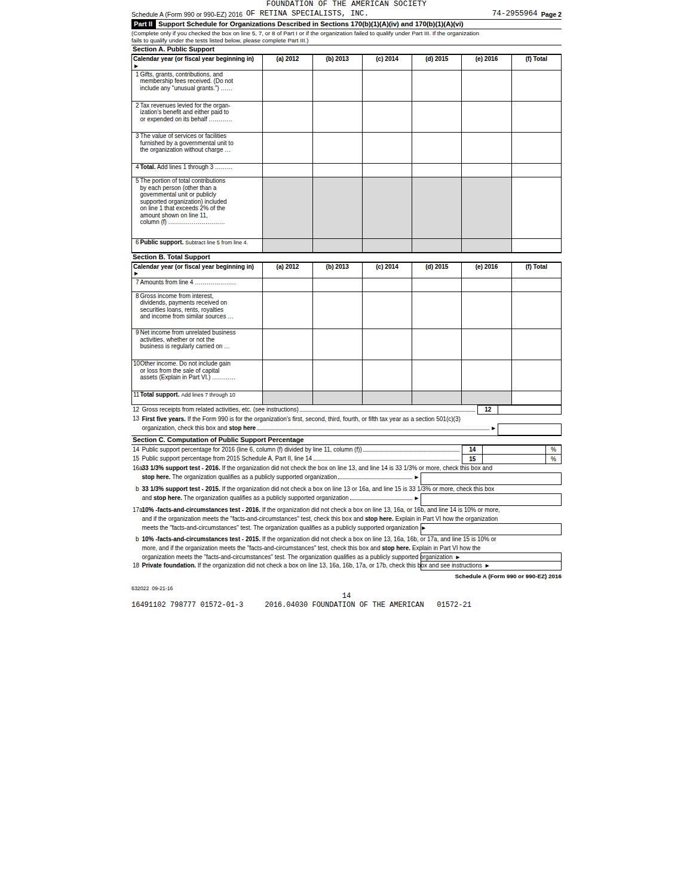FOUNDATION OF THE AMERICAN SOCIETY
Schedule A (Form 990 or 990-EZ) 2016 OF RETINA SPECIALISTS, INC. 74-2955964 Page 2
Part II
Support Schedule for Organizations Described in Sections 170(b)(1)(A)(iv) and 170(b)(1)(A)(vi)
(Complete only if you checked the box on line 5, 7, or 8 of Part I or if the organization failed to qualify under Part III. If the organization fails to qualify under the tests listed below, please complete Part III.)
Section A. Public Support
| Calendar year (or fiscal year beginning in) ► | (a) 2012 | (b) 2013 | (c) 2014 | (d) 2015 | (e) 2016 | (f) Total |
| 1 Gifts, grants, contributions, and membership fees received. (Do not include any "unusual grants.") ...... | | | | | | |
| 2 Tax revenues levied for the organ- ization's benefit and either paid to or expended on its behalf ............ | | | | | | |
| 3 The value of services or facilities furnished by a governmental unit to the organization without charge ... | | | | | | |
| 4 Total. Add lines 1 through 3 ......... | | | | | | |
| 5 The portion of total contributions by each person (other than a governmental unit or publicly supported organization) included on line 1 that exceeds 2% of the amount shown on line 11, column (f) ............................. | | | | | | |
| 6 Public support. Subtract line 5 from line 4. | | | | | | |
Section B. Total Support
| Calendar year (or fiscal year beginning in) ► | (a) 2012 | (b) 2013 | (c) 2014 | (d) 2015 | (e) 2016 | (f) Total |
| 7 Amounts from line 4 ..................... | | | | | | |
| 8 Gross income from interest, dividends, payments received on securities loans, rents, royalties and income from similar sources ... | | | | | | |
| 9 Net income from unrelated business activities, whether or not the business is regularly carried on ... | | | | | | |
| 10 Other income. Do not include gain or loss from the sale of capital assets (Explain in Part VI.) ............ | | | | | | |
| 11 Total support. Add lines 7 through 10 | | | | | | |
| 12 | Gross receipts from related activities, etc. (see instructions) | 12 | |
| 13 | First five years. If the Form 990 is for the organization's first, second, third, fourth, or fifth tax year as a section 501(c)(3) |
| | organization, check this box and stop here ► | |
Section C. Computation of Public Support Percentage
| 14 | Public support percentage for 2016 (line 6, column (f) divided by line 11, column (f)) | 14 | | % |
| 15 | Public support percentage from 2015 Schedule A, Part II, line 14 | 15 | | % |
| 16a | 33 1/3% support test - 2016. If the organization did not check the box on line 13, and line 14 is 33 1/3% or more, check this box and |
| | stop here. The organization qualifies as a publicly supported organization ► | |
| b | 33 1/3% support test - 2015. If the organization did not check a box on line 13 or 16a, and line 15 is 33 1/3% or more, check this box |
| | and stop here. The organization qualifies as a publicly supported organization ► | |
| 17a | 10% -facts-and-circumstances test - 2016. If the organization did not check a box on line 13, 16a, or 16b, and line 14 is 10% or more, |
| | and if the organization meets the "facts-and-circumstances" test, check this box and stop here. Explain in Part VI how the organization |
| | meets the "facts-and-circumstances" test. The organization qualifies as a publicly supported organization ► | |
| b | 10% -facts-and-circumstances test - 2015. If the organization did not check a box on line 13, 16a, 16b, or 17a, and line 15 is 10% or |
| | more, and if the organization meets the "facts-and-circumstances" test, check this box and stop here. Explain in Part VI how the |
| | organization meets the "facts-and-circumstances" test. The organization qualifies as a publicly supported organization ► | |
| 18 | Private foundation. If the organization did not check a box on line 13, 16a, 16b, 17a, or 17b, check this box and see instructions ► | |
Schedule A (Form 990 or 990-EZ) 2016
632022 09-21-16
14
16491102 798777 01572-01-3 2016.04030 FOUNDATION OF THE AMERICAN 01572-21